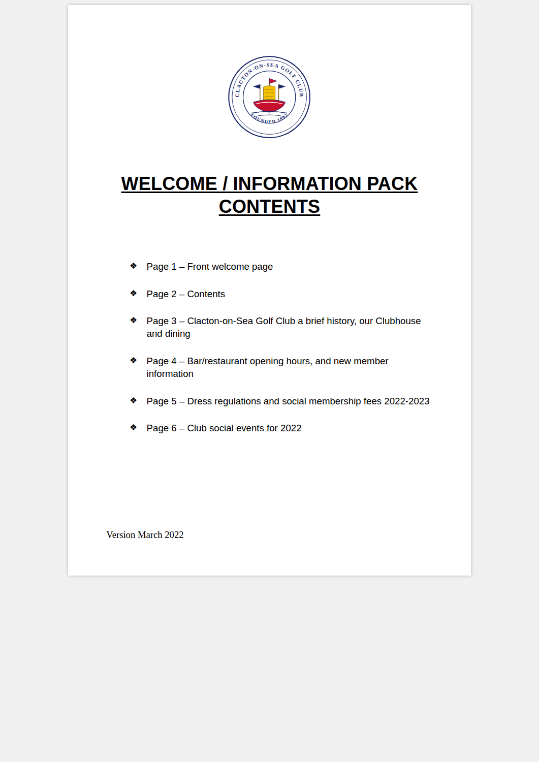Clacton-on-Sea Golf Club crest Circular club crest showing a red sailing ship with flags, encircled by the words Clacton-on-Sea Golf Club and Founded 1892. CLACTON-ON-SEA GOLF CLUB FOUNDED 1892
WELCOME / INFORMATION PACK CONTENTS
Page 1 – Front welcome page
Page 2 – Contents
Page 3 – Clacton-on-Sea Golf Club a brief history, our Clubhouse and dining
Page 4 – Bar/restaurant opening hours, and new member information
Page 5 – Dress regulations and social membership fees 2022-2023
Page 6 – Club social events for 2022
Version March 2022